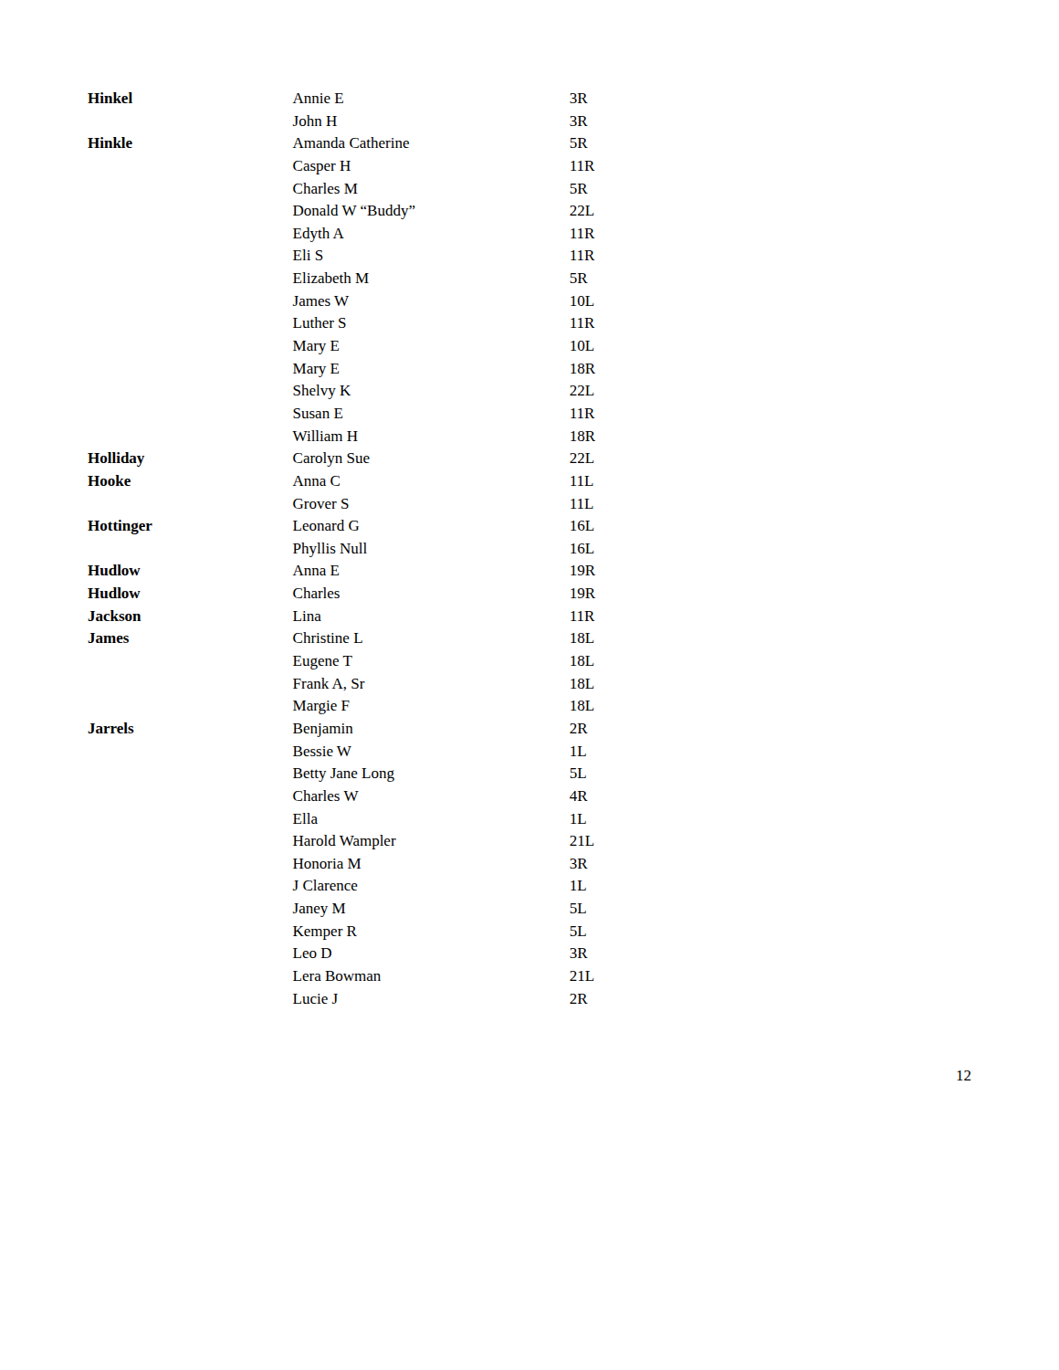| Hinkel | Annie E | 3R |
| | John H | 3R |
| Hinkle | Amanda Catherine | 5R |
| | Casper H | 11R |
| | Charles M | 5R |
| | Donald W “Buddy” | 22L |
| | Edyth A | 11R |
| | Eli S | 11R |
| | Elizabeth M | 5R |
| | James W | 10L |
| | Luther S | 11R |
| | Mary E | 10L |
| | Mary E | 18R |
| | Shelvy K | 22L |
| | Susan E | 11R |
| | William H | 18R |
| Holliday | Carolyn Sue | 22L |
| Hooke | Anna C | 11L |
| | Grover S | 11L |
| Hottinger | Leonard G | 16L |
| | Phyllis Null | 16L |
| Hudlow | Anna E | 19R |
| Hudlow | Charles | 19R |
| Jackson | Lina | 11R |
| James | Christine L | 18L |
| | Eugene T | 18L |
| | Frank A, Sr | 18L |
| | Margie F | 18L |
| Jarrels | Benjamin | 2R |
| | Bessie W | 1L |
| | Betty Jane Long | 5L |
| | Charles W | 4R |
| | Ella | 1L |
| | Harold Wampler | 21L |
| | Honoria M | 3R |
| | J Clarence | 1L |
| | Janey M | 5L |
| | Kemper R | 5L |
| | Leo D | 3R |
| | Lera Bowman | 21L |
| | Lucie J | 2R |
12